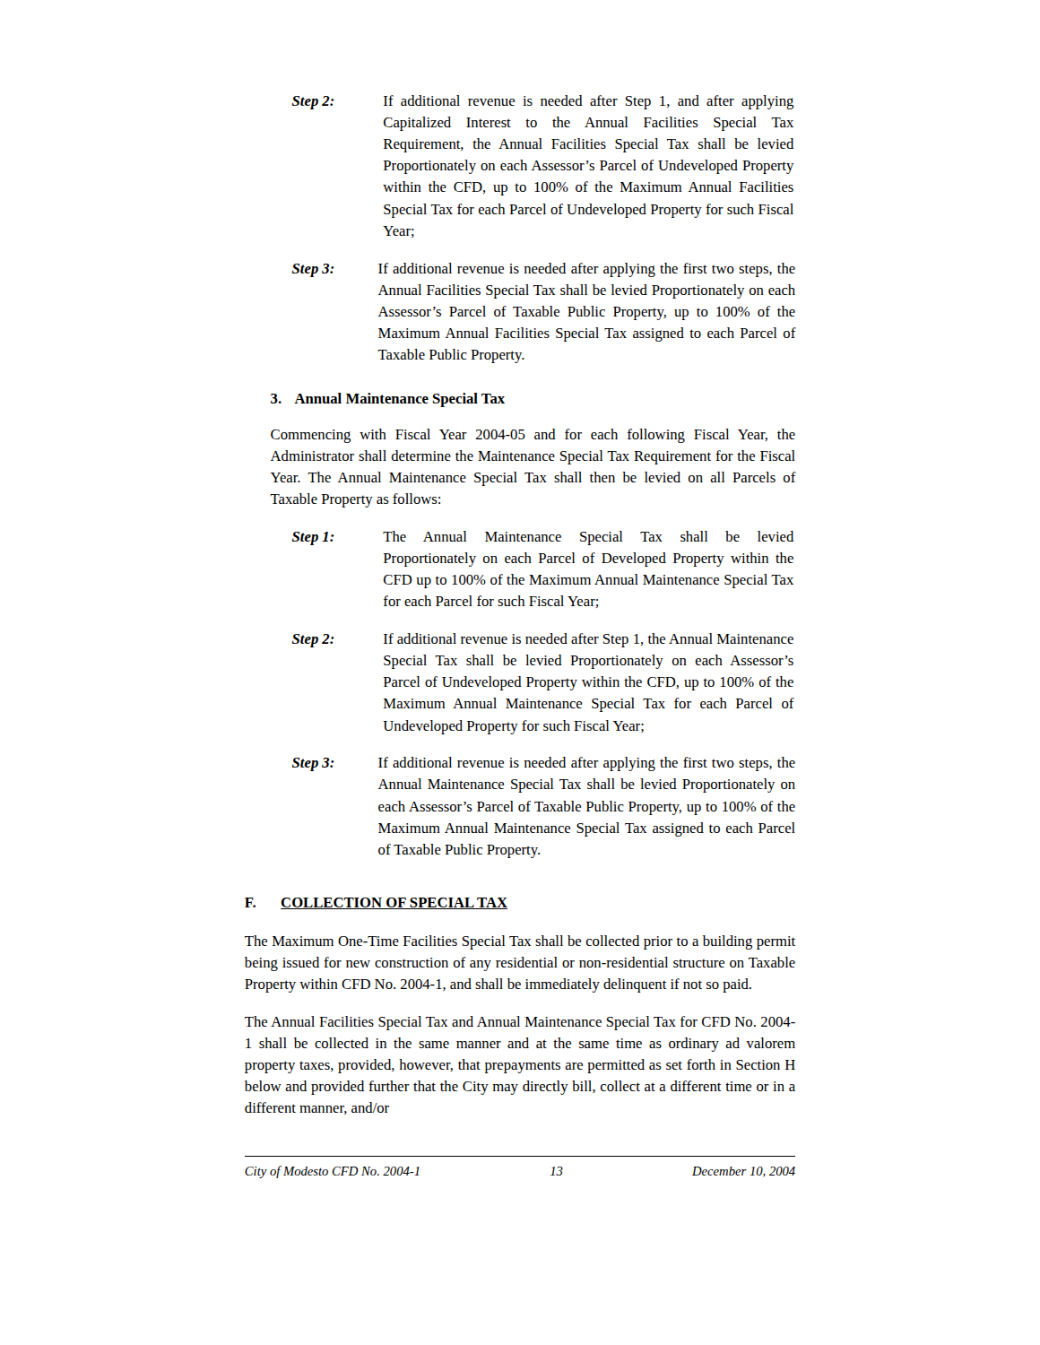Step 2:
If additional revenue is needed after Step 1, and after applying Capitalized Interest to the Annual Facilities Special Tax Requirement, the Annual Facilities Special Tax shall be levied Proportionately on each Assessor’s Parcel of Undeveloped Property within the CFD, up to 100% of the Maximum Annual Facilities Special Tax for each Parcel of Undeveloped Property for such Fiscal Year;
Step 3:
If additional revenue is needed after applying the first two steps, the Annual Facilities Special Tax shall be levied Proportionately on each Assessor’s Parcel of Taxable Public Property, up to 100% of the Maximum Annual Facilities Special Tax assigned to each Parcel of Taxable Public Property.
3. Annual Maintenance Special Tax
Commencing with Fiscal Year 2004-05 and for each following Fiscal Year, the Administrator shall determine the Maintenance Special Tax Requirement for the Fiscal Year. The Annual Maintenance Special Tax shall then be levied on all Parcels of Taxable Property as follows:
Step 1:
The Annual Maintenance Special Tax shall be levied Proportionately on each Parcel of Developed Property within the CFD up to 100% of the Maximum Annual Maintenance Special Tax for each Parcel for such Fiscal Year;
Step 2:
If additional revenue is needed after Step 1, the Annual Maintenance Special Tax shall be levied Proportionately on each Assessor’s Parcel of Undeveloped Property within the CFD, up to 100% of the Maximum Annual Maintenance Special Tax for each Parcel of Undeveloped Property for such Fiscal Year;
Step 3:
If additional revenue is needed after applying the first two steps, the Annual Maintenance Special Tax shall be levied Proportionately on each Assessor’s Parcel of Taxable Public Property, up to 100% of the Maximum Annual Maintenance Special Tax assigned to each Parcel of Taxable Public Property.
F. COLLECTION OF SPECIAL TAX
The Maximum One-Time Facilities Special Tax shall be collected prior to a building permit being issued for new construction of any residential or non-residential structure on Taxable Property within CFD No. 2004-1, and shall be immediately delinquent if not so paid.
The Annual Facilities Special Tax and Annual Maintenance Special Tax for CFD No. 2004-1 shall be collected in the same manner and at the same time as ordinary ad valorem property taxes, provided, however, that prepayments are permitted as set forth in Section H below and provided further that the City may directly bill, collect at a different time or in a different manner, and/or
City of Modesto CFD No. 2004-1
13
December 10, 2004